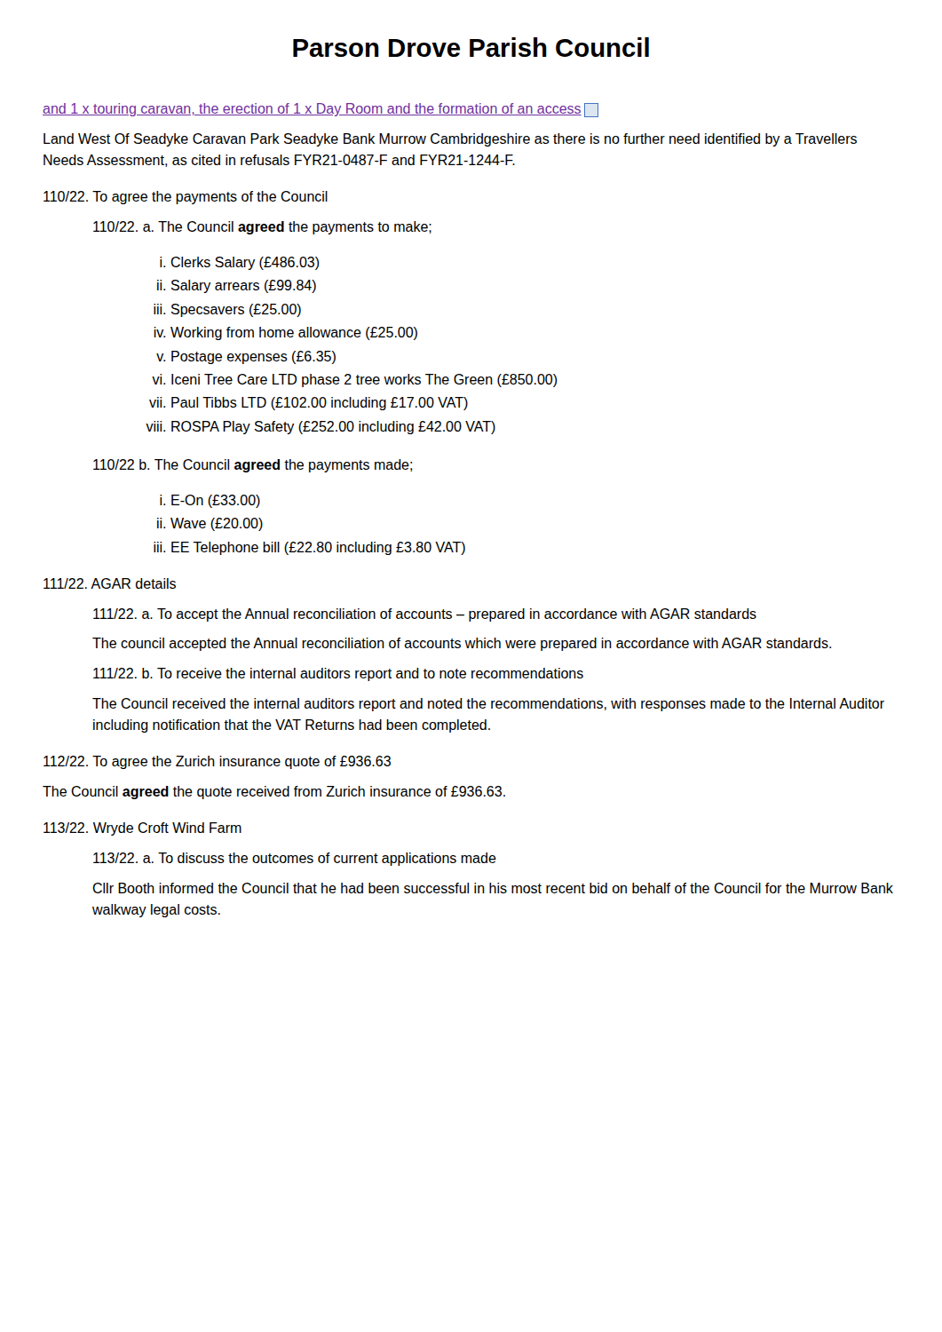Parson Drove Parish Council
and 1 x touring caravan, the erection of 1 x Day Room and the formation of an access
Land West Of Seadyke Caravan Park Seadyke Bank Murrow Cambridgeshire as there is no further need identified by a Travellers Needs Assessment, as cited in refusals FYR21-0487-F and FYR21-1244-F.
110/22. To agree the payments of the Council
110/22. a. The Council agreed the payments to make;
Clerks Salary (£486.03)
Salary arrears (£99.84)
Specsavers (£25.00)
Working from home allowance (£25.00)
Postage expenses (£6.35)
Iceni Tree Care LTD phase 2 tree works The Green (£850.00)
Paul Tibbs LTD (£102.00 including £17.00 VAT)
ROSPA Play Safety (£252.00 including £42.00 VAT)
110/22 b. The Council agreed the payments made;
E-On (£33.00)
Wave (£20.00)
EE Telephone bill (£22.80 including £3.80 VAT)
111/22. AGAR details
111/22. a. To accept the Annual reconciliation of accounts – prepared in accordance with AGAR standards
The council accepted the Annual reconciliation of accounts which were prepared in accordance with AGAR standards.
111/22. b. To receive the internal auditors report and to note recommendations
The Council received the internal auditors report and noted the recommendations, with responses made to the Internal Auditor including notification that the VAT Returns had been completed.
112/22. To agree the Zurich insurance quote of £936.63
The Council agreed the quote received from Zurich insurance of £936.63.
113/22. Wryde Croft Wind Farm
113/22. a. To discuss the outcomes of current applications made
Cllr Booth informed the Council that he had been successful in his most recent bid on behalf of the Council for the Murrow Bank walkway legal costs.